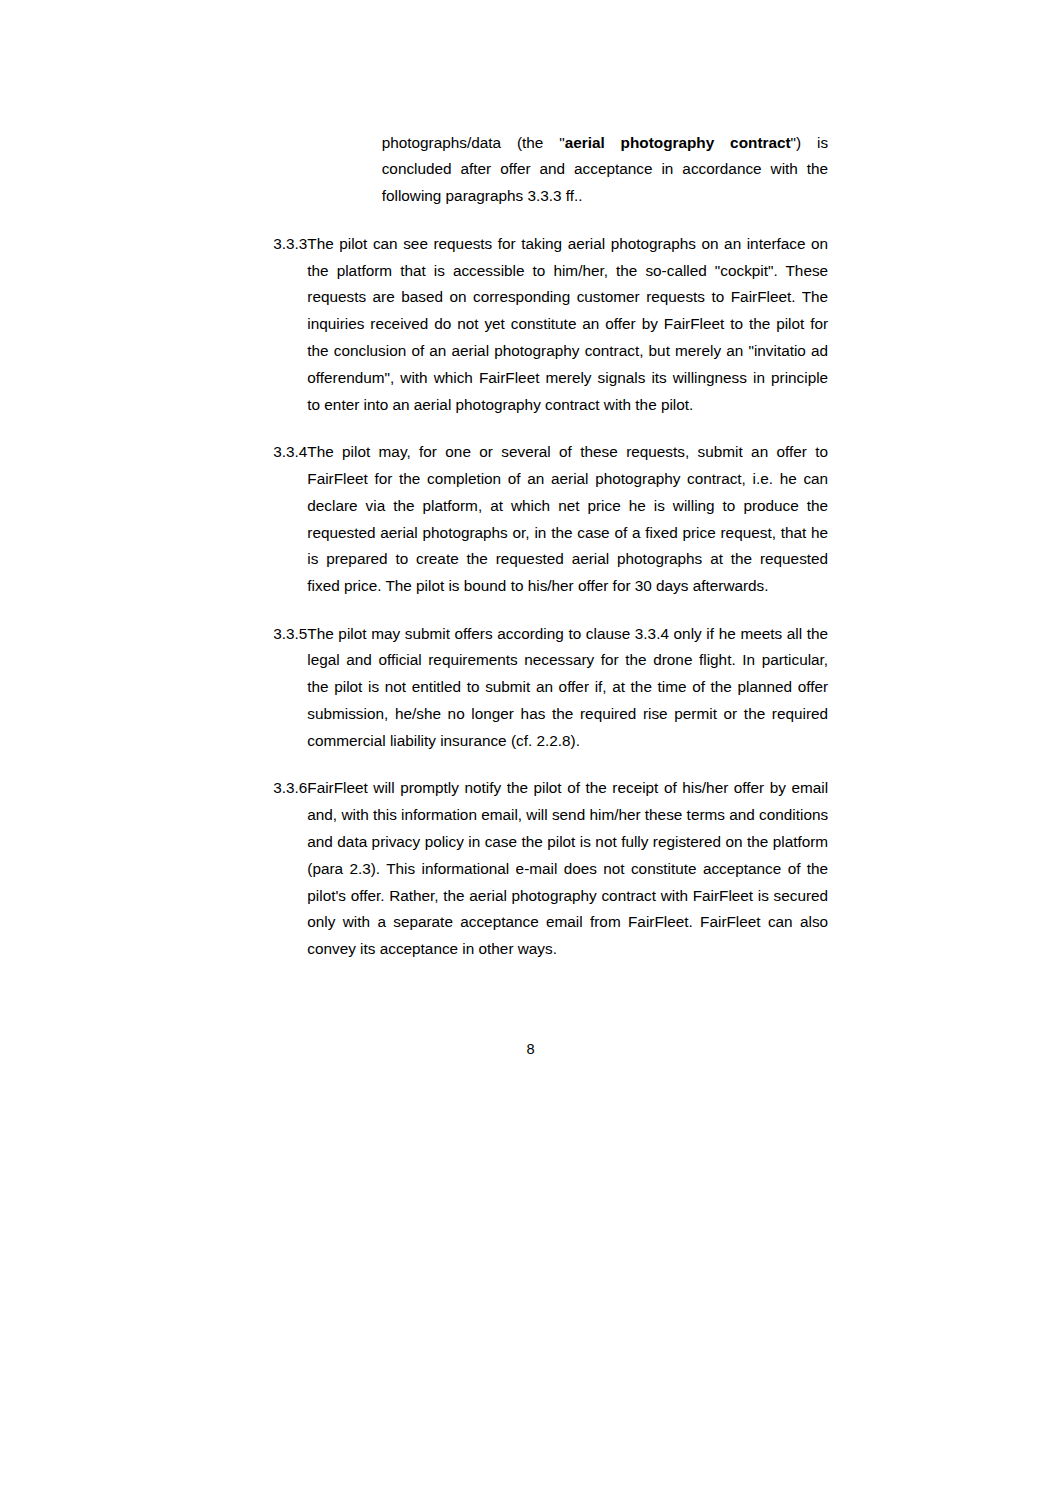photographs/data (the "aerial photography contract") is concluded after offer and acceptance in accordance with the following paragraphs 3.3.3 ff..
3.3.3
The pilot can see requests for taking aerial photographs on an interface on the platform that is accessible to him/her, the so-called "cockpit". These requests are based on corresponding customer requests to FairFleet. The inquiries received do not yet constitute an offer by FairFleet to the pilot for the conclusion of an aerial photography contract, but merely an "invitatio ad offerendum", with which FairFleet merely signals its willingness in principle to enter into an aerial photography contract with the pilot.
3.3.4
The pilot may, for one or several of these requests, submit an offer to FairFleet for the completion of an aerial photography contract, i.e. he can declare via the platform, at which net price he is willing to produce the requested aerial photographs or, in the case of a fixed price request, that he is prepared to create the requested aerial photographs at the requested fixed price. The pilot is bound to his/her offer for 30 days afterwards.
3.3.5
The pilot may submit offers according to clause 3.3.4 only if he meets all the legal and official requirements necessary for the drone flight. In particular, the pilot is not entitled to submit an offer if, at the time of the planned offer submission, he/she no longer has the required rise permit or the required commercial liability insurance (cf. 2.2.8).
3.3.6
FairFleet will promptly notify the pilot of the receipt of his/her offer by email and, with this information email, will send him/her these terms and conditions and data privacy policy in case the pilot is not fully registered on the platform (para 2.3). This informational e-mail does not constitute acceptance of the pilot's offer. Rather, the aerial photography contract with FairFleet is secured only with a separate acceptance email from FairFleet. FairFleet can also convey its acceptance in other ways.
8